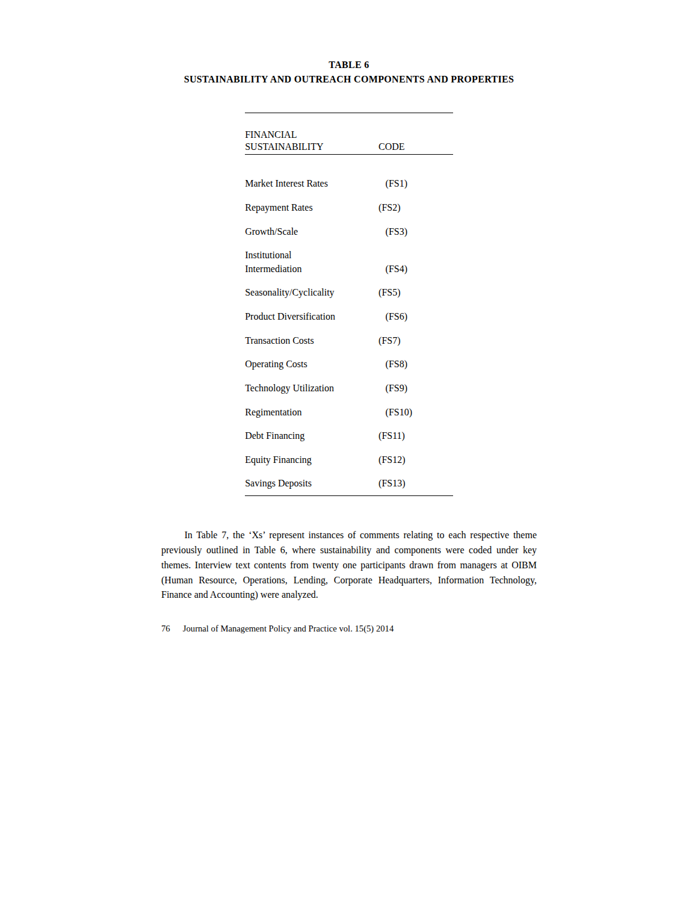TABLE 6
SUSTAINABILITY AND OUTREACH COMPONENTS AND PROPERTIES
| FINANCIAL SUSTAINABILITY | CODE |
| Market Interest Rates | (FS1) |
| Repayment Rates | (FS2) |
| Growth/Scale | (FS3) |
| Institutional Intermediation | (FS4) |
| Seasonality/Cyclicality | (FS5) |
| Product Diversification | (FS6) |
| Transaction Costs | (FS7) |
| Operating Costs | (FS8) |
| Technology Utilization | (FS9) |
| Regimentation | (FS10) |
| Debt Financing | (FS11) |
| Equity Financing | (FS12) |
| Savings Deposits | (FS13) |
In Table 7, the ‘Xs’ represent instances of comments relating to each respective theme previously outlined in Table 6, where sustainability and components were coded under key themes. Interview text contents from twenty one participants drawn from managers at OIBM (Human Resource, Operations, Lending, Corporate Headquarters, Information Technology, Finance and Accounting) were analyzed.
76 Journal of Management Policy and Practice vol. 15(5) 2014